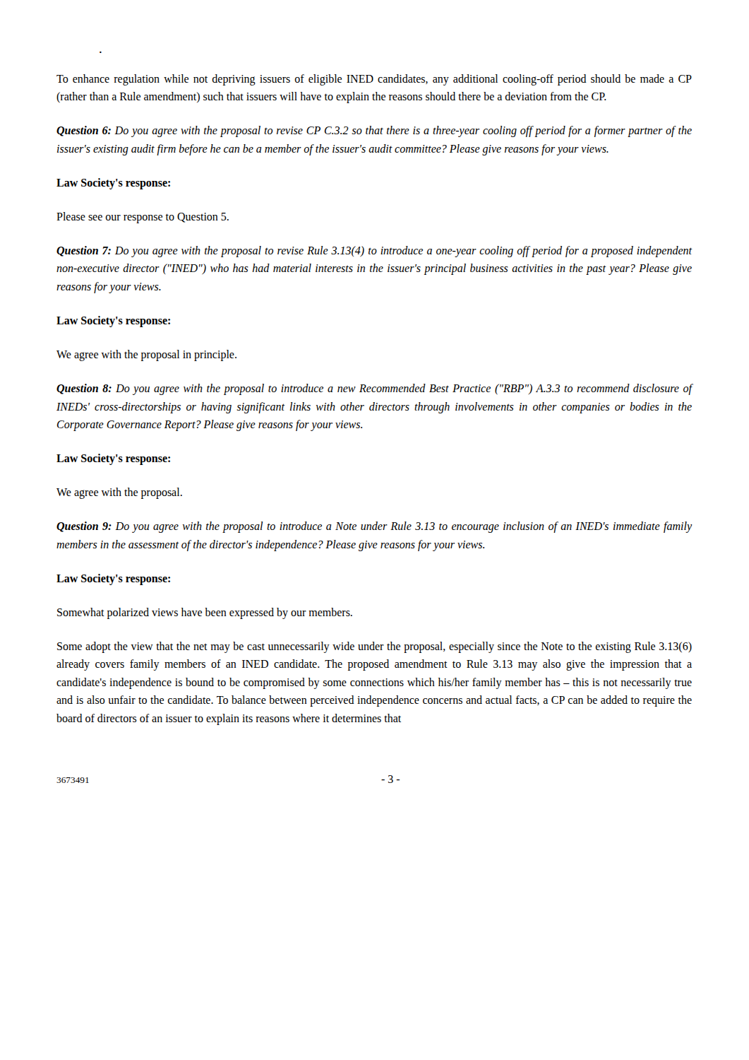.
To enhance regulation while not depriving issuers of eligible INED candidates, any additional cooling-off period should be made a CP (rather than a Rule amendment) such that issuers will have to explain the reasons should there be a deviation from the CP.
Question 6: Do you agree with the proposal to revise CP C.3.2 so that there is a three-year cooling off period for a former partner of the issuer's existing audit firm before he can be a member of the issuer's audit committee? Please give reasons for your views.
Law Society's response:
Please see our response to Question 5.
Question 7: Do you agree with the proposal to revise Rule 3.13(4) to introduce a one-year cooling off period for a proposed independent non-executive director ("INED") who has had material interests in the issuer's principal business activities in the past year? Please give reasons for your views.
Law Society's response:
We agree with the proposal in principle.
Question 8: Do you agree with the proposal to introduce a new Recommended Best Practice ("RBP") A.3.3 to recommend disclosure of INEDs' cross-directorships or having significant links with other directors through involvements in other companies or bodies in the Corporate Governance Report? Please give reasons for your views.
Law Society's response:
We agree with the proposal.
Question 9: Do you agree with the proposal to introduce a Note under Rule 3.13 to encourage inclusion of an INED's immediate family members in the assessment of the director's independence? Please give reasons for your views.
Law Society's response:
Somewhat polarized views have been expressed by our members.
Some adopt the view that the net may be cast unnecessarily wide under the proposal, especially since the Note to the existing Rule 3.13(6) already covers family members of an INED candidate. The proposed amendment to Rule 3.13 may also give the impression that a candidate's independence is bound to be compromised by some connections which his/her family member has – this is not necessarily true and is also unfair to the candidate. To balance between perceived independence concerns and actual facts, a CP can be added to require the board of directors of an issuer to explain its reasons where it determines that
3673491 - 3 -